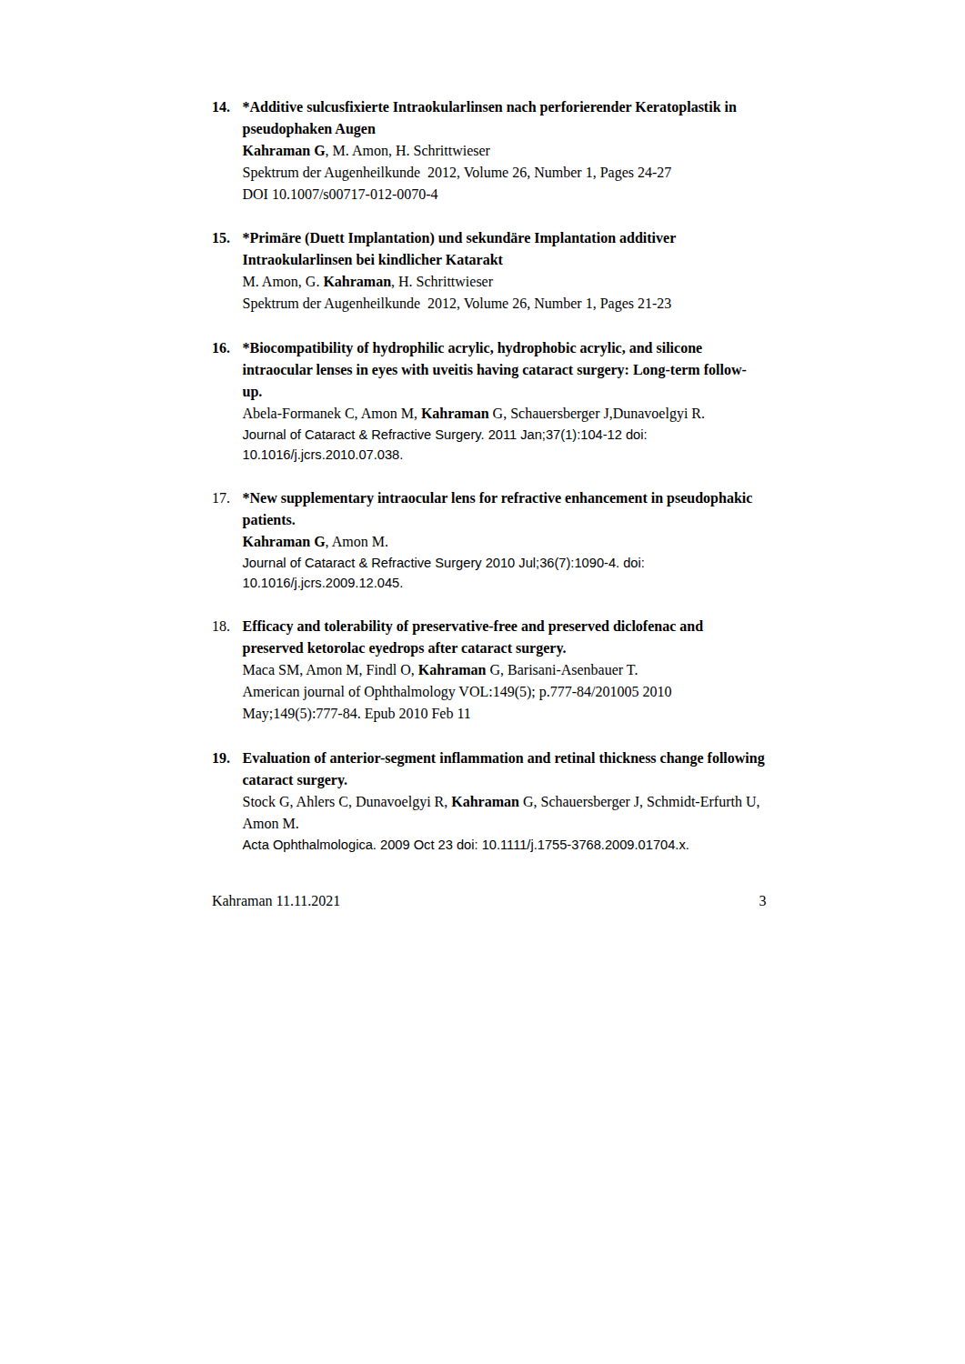14. *Additive sulcusfixierte Intraokularlinsen nach perforierender Keratoplastik in pseudophaken Augen Kahraman G, M. Amon, H. Schrittwieser Spektrum der Augenheilkunde 2012, Volume 26, Number 1, Pages 24-27 DOI 10.1007/s00717-012-0070-4
15. *Primäre (Duett Implantation) und sekundäre Implantation additiver Intraokularlinsen bei kindlicher Katarakt M. Amon, G. Kahraman, H. Schrittwieser Spektrum der Augenheilkunde 2012, Volume 26, Number 1, Pages 21-23
16. *Biocompatibility of hydrophilic acrylic, hydrophobic acrylic, and silicone intraocular lenses in eyes with uveitis having cataract surgery: Long-term follow-up. Abela-Formanek C, Amon M, Kahraman G, Schauersberger J,Dunavoelgyi R. Journal of Cataract & Refractive Surgery. 2011 Jan;37(1):104-12 doi: 10.1016/j.jcrs.2010.07.038.
17. *New supplementary intraocular lens for refractive enhancement in pseudophakic patients. Kahraman G, Amon M. Journal of Cataract & Refractive Surgery 2010 Jul;36(7):1090-4. doi: 10.1016/j.jcrs.2009.12.045.
18. Efficacy and tolerability of preservative-free and preserved diclofenac and preserved ketorolac eyedrops after cataract surgery. Maca SM, Amon M, Findl O, Kahraman G, Barisani-Asenbauer T. American journal of Ophthalmology VOL:149(5); p.777-84/201005 2010 May;149(5):777-84. Epub 2010 Feb 11
19. Evaluation of anterior-segment inflammation and retinal thickness change following cataract surgery. Stock G, Ahlers C, Dunavoelgyi R, Kahraman G, Schauersberger J, Schmidt-Erfurth U, Amon M. Acta Ophthalmologica. 2009 Oct 23 doi: 10.1111/j.1755-3768.2009.01704.x.
Kahraman 11.11.2021 3